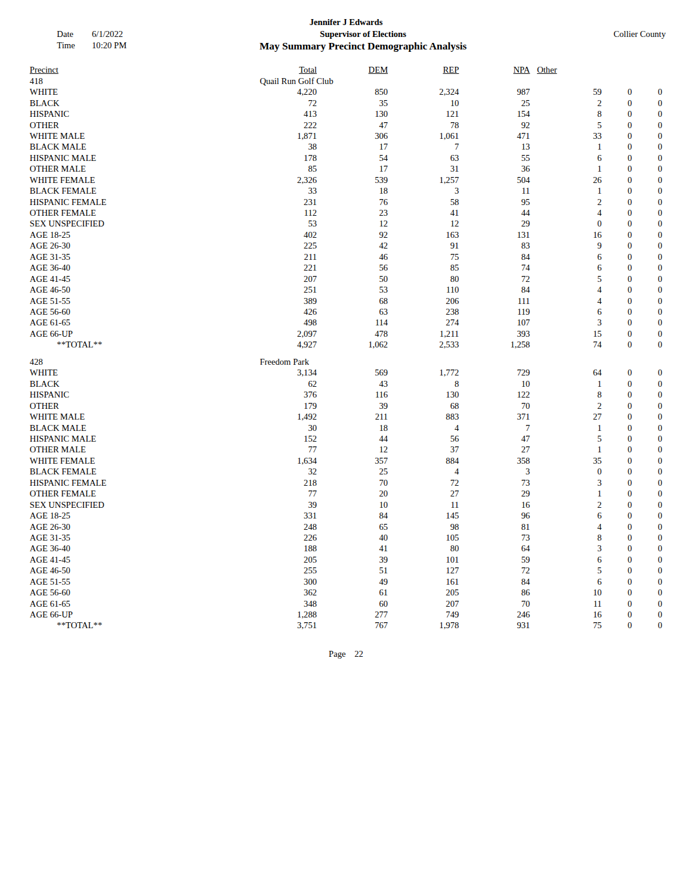Jennifer J Edwards
| Date | 6/1/2022 | Supervisor of Elections | Collier County |
| Time | 10:20 PM | May Summary Precinct Demographic Analysis | |
| Precinct | Total | DEM | REP | NPA | Other | | |
| --- | --- | --- | --- | --- | --- | --- | --- |
| 418 | Quail Run Golf Club |
| WHITE | 4,220 | 850 | 2,324 | 987 | 59 | 0 | 0 |
| BLACK | 72 | 35 | 10 | 25 | 2 | 0 | 0 |
| HISPANIC | 413 | 130 | 121 | 154 | 8 | 0 | 0 |
| OTHER | 222 | 47 | 78 | 92 | 5 | 0 | 0 |
| WHITE MALE | 1,871 | 306 | 1,061 | 471 | 33 | 0 | 0 |
| BLACK MALE | 38 | 17 | 7 | 13 | 1 | 0 | 0 |
| HISPANIC MALE | 178 | 54 | 63 | 55 | 6 | 0 | 0 |
| OTHER MALE | 85 | 17 | 31 | 36 | 1 | 0 | 0 |
| WHITE FEMALE | 2,326 | 539 | 1,257 | 504 | 26 | 0 | 0 |
| BLACK FEMALE | 33 | 18 | 3 | 11 | 1 | 0 | 0 |
| HISPANIC FEMALE | 231 | 76 | 58 | 95 | 2 | 0 | 0 |
| OTHER FEMALE | 112 | 23 | 41 | 44 | 4 | 0 | 0 |
| SEX UNSPECIFIED | 53 | 12 | 12 | 29 | 0 | 0 | 0 |
| AGE 18-25 | 402 | 92 | 163 | 131 | 16 | 0 | 0 |
| AGE 26-30 | 225 | 42 | 91 | 83 | 9 | 0 | 0 |
| AGE 31-35 | 211 | 46 | 75 | 84 | 6 | 0 | 0 |
| AGE 36-40 | 221 | 56 | 85 | 74 | 6 | 0 | 0 |
| AGE 41-45 | 207 | 50 | 80 | 72 | 5 | 0 | 0 |
| AGE 46-50 | 251 | 53 | 110 | 84 | 4 | 0 | 0 |
| AGE 51-55 | 389 | 68 | 206 | 111 | 4 | 0 | 0 |
| AGE 56-60 | 426 | 63 | 238 | 119 | 6 | 0 | 0 |
| AGE 61-65 | 498 | 114 | 274 | 107 | 3 | 0 | 0 |
| AGE 66-UP | 2,097 | 478 | 1,211 | 393 | 15 | 0 | 0 |
| **TOTAL** | 4,927 | 1,062 | 2,533 | 1,258 | 74 | 0 | 0 |
| 428 | Freedom Park |
| WHITE | 3,134 | 569 | 1,772 | 729 | 64 | 0 | 0 |
| BLACK | 62 | 43 | 8 | 10 | 1 | 0 | 0 |
| HISPANIC | 376 | 116 | 130 | 122 | 8 | 0 | 0 |
| OTHER | 179 | 39 | 68 | 70 | 2 | 0 | 0 |
| WHITE MALE | 1,492 | 211 | 883 | 371 | 27 | 0 | 0 |
| BLACK MALE | 30 | 18 | 4 | 7 | 1 | 0 | 0 |
| HISPANIC MALE | 152 | 44 | 56 | 47 | 5 | 0 | 0 |
| OTHER MALE | 77 | 12 | 37 | 27 | 1 | 0 | 0 |
| WHITE FEMALE | 1,634 | 357 | 884 | 358 | 35 | 0 | 0 |
| BLACK FEMALE | 32 | 25 | 4 | 3 | 0 | 0 | 0 |
| HISPANIC FEMALE | 218 | 70 | 72 | 73 | 3 | 0 | 0 |
| OTHER FEMALE | 77 | 20 | 27 | 29 | 1 | 0 | 0 |
| SEX UNSPECIFIED | 39 | 10 | 11 | 16 | 2 | 0 | 0 |
| AGE 18-25 | 331 | 84 | 145 | 96 | 6 | 0 | 0 |
| AGE 26-30 | 248 | 65 | 98 | 81 | 4 | 0 | 0 |
| AGE 31-35 | 226 | 40 | 105 | 73 | 8 | 0 | 0 |
| AGE 36-40 | 188 | 41 | 80 | 64 | 3 | 0 | 0 |
| AGE 41-45 | 205 | 39 | 101 | 59 | 6 | 0 | 0 |
| AGE 46-50 | 255 | 51 | 127 | 72 | 5 | 0 | 0 |
| AGE 51-55 | 300 | 49 | 161 | 84 | 6 | 0 | 0 |
| AGE 56-60 | 362 | 61 | 205 | 86 | 10 | 0 | 0 |
| AGE 61-65 | 348 | 60 | 207 | 70 | 11 | 0 | 0 |
| AGE 66-UP | 1,288 | 277 | 749 | 246 | 16 | 0 | 0 |
| **TOTAL** | 3,751 | 767 | 1,978 | 931 | 75 | 0 | 0 |
Page 22